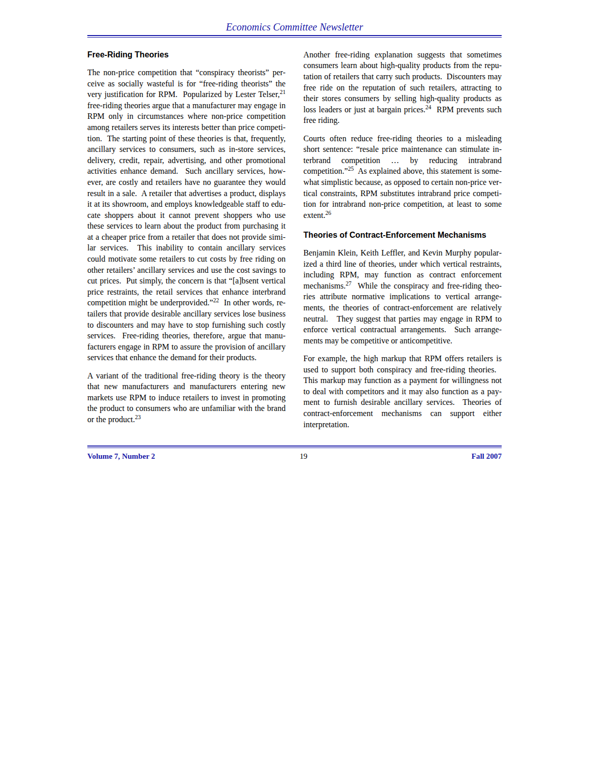Economics Committee Newsletter
Free-Riding Theories
The non-price competition that “conspiracy theorists” perceive as socially wasteful is for “free-riding theorists” the very justification for RPM. Popularized by Lester Telser,21 free-riding theories argue that a manufacturer may engage in RPM only in circumstances where non-price competition among retailers serves its interests better than price competition. The starting point of these theories is that, frequently, ancillary services to consumers, such as in-store services, delivery, credit, repair, advertising, and other promotional activities enhance demand. Such ancillary services, however, are costly and retailers have no guarantee they would result in a sale. A retailer that advertises a product, displays it at its showroom, and employs knowledgeable staff to educate shoppers about it cannot prevent shoppers who use these services to learn about the product from purchasing it at a cheaper price from a retailer that does not provide similar services. This inability to contain ancillary services could motivate some retailers to cut costs by free riding on other retailers’ ancillary services and use the cost savings to cut prices. Put simply, the concern is that “[a]bsent vertical price restraints, the retail services that enhance interbrand competition might be underprovided.”22 In other words, retailers that provide desirable ancillary services lose business to discounters and may have to stop furnishing such costly services. Free-riding theories, therefore, argue that manufacturers engage in RPM to assure the provision of ancillary services that enhance the demand for their products.
A variant of the traditional free-riding theory is the theory that new manufacturers and manufacturers entering new markets use RPM to induce retailers to invest in promoting the product to consumers who are unfamiliar with the brand or the product.23
Another free-riding explanation suggests that sometimes consumers learn about high-quality products from the reputation of retailers that carry such products. Discounters may free ride on the reputation of such retailers, attracting to their stores consumers by selling high-quality products as loss leaders or just at bargain prices.24 RPM prevents such free riding.
Courts often reduce free-riding theories to a misleading short sentence: “resale price maintenance can stimulate interbrand competition … by reducing intrabrand competition.”25 As explained above, this statement is somewhat simplistic because, as opposed to certain non-price vertical constraints, RPM substitutes intrabrand price competition for intrabrand non-price competition, at least to some extent.26
Theories of Contract-Enforcement Mechanisms
Benjamin Klein, Keith Leffler, and Kevin Murphy popularized a third line of theories, under which vertical restraints, including RPM, may function as contract enforcement mechanisms.27 While the conspiracy and free-riding theories attribute normative implications to vertical arrangements, the theories of contract-enforcement are relatively neutral. They suggest that parties may engage in RPM to enforce vertical contractual arrangements. Such arrangements may be competitive or anticompetitive.
For example, the high markup that RPM offers retailers is used to support both conspiracy and free-riding theories. This markup may function as a payment for willingness not to deal with competitors and it may also function as a payment to furnish desirable ancillary services. Theories of contract-enforcement mechanisms can support either interpretation.
Volume 7, Number 2 19 Fall 2007